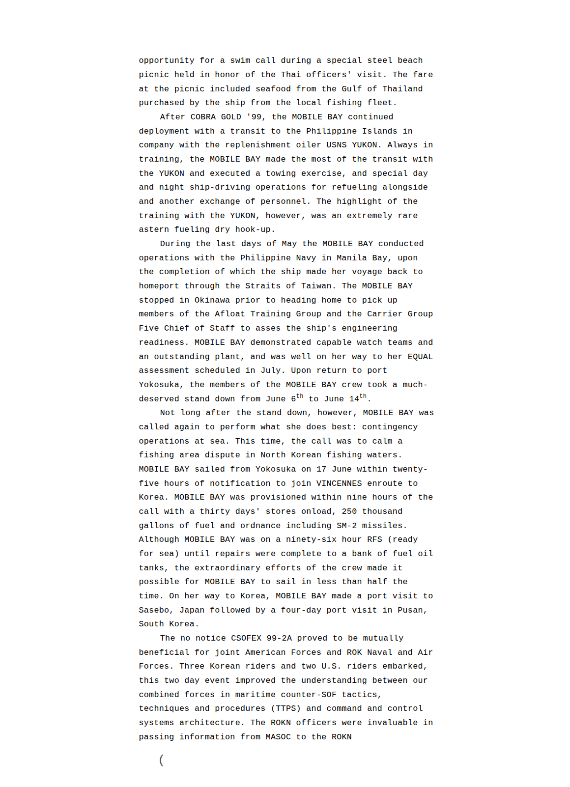opportunity for a swim call during a special steel beach picnic held in honor of the Thai officers' visit. The fare at the picnic included seafood from the Gulf of Thailand purchased by the ship from the local fishing fleet.
After COBRA GOLD '99, the MOBILE BAY continued deployment with a transit to the Philippine Islands in company with the replenishment oiler USNS YUKON. Always in training, the MOBILE BAY made the most of the transit with the YUKON and executed a towing exercise, and special day and night ship-driving operations for refueling alongside and another exchange of personnel. The highlight of the training with the YUKON, however, was an extremely rare astern fueling dry hook-up.
During the last days of May the MOBILE BAY conducted operations with the Philippine Navy in Manila Bay, upon the completion of which the ship made her voyage back to homeport through the Straits of Taiwan. The MOBILE BAY stopped in Okinawa prior to heading home to pick up members of the Afloat Training Group and the Carrier Group Five Chief of Staff to asses the ship's engineering readiness. MOBILE BAY demonstrated capable watch teams and an outstanding plant, and was well on her way to her EQUAL assessment scheduled in July. Upon return to port Yokosuka, the members of the MOBILE BAY crew took a much-deserved stand down from June 6th to June 14th.
Not long after the stand down, however, MOBILE BAY was called again to perform what she does best: contingency operations at sea. This time, the call was to calm a fishing area dispute in North Korean fishing waters. MOBILE BAY sailed from Yokosuka on 17 June within twenty-five hours of notification to join VINCENNES enroute to Korea. MOBILE BAY was provisioned within nine hours of the call with a thirty days' stores onload, 250 thousand gallons of fuel and ordnance including SM-2 missiles. Although MOBILE BAY was on a ninety-six hour RFS (ready for sea) until repairs were complete to a bank of fuel oil tanks, the extraordinary efforts of the crew made it possible for MOBILE BAY to sail in less than half the time. On her way to Korea, MOBILE BAY made a port visit to Sasebo, Japan followed by a four-day port visit in Pusan, South Korea.
The no notice CSOFEX 99-2A proved to be mutually beneficial for joint American Forces and ROK Naval and Air Forces. Three Korean riders and two U.S. riders embarked, this two day event improved the understanding between our combined forces in maritime counter-SOF tactics, techniques and procedures (TTPS) and command and control systems architecture. The ROKN officers were invaluable in passing information from MASOC to the ROKN
(